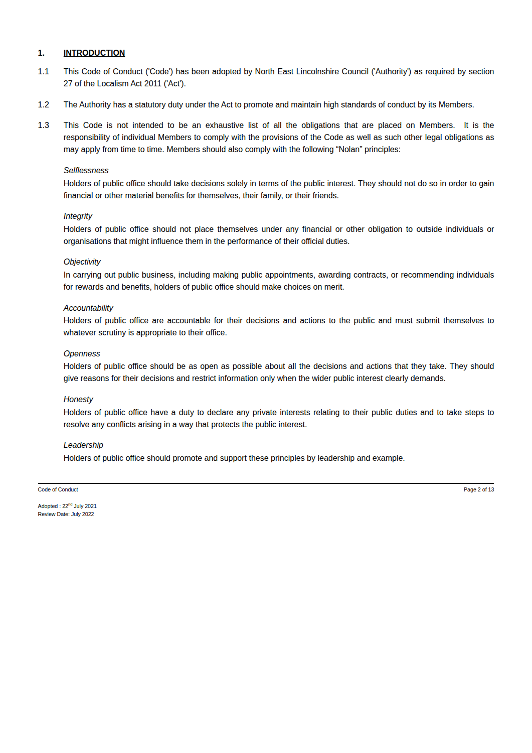1. INTRODUCTION
1.1
This Code of Conduct ('Code') has been adopted by North East Lincolnshire Council ('Authority') as required by section 27 of the Localism Act 2011 ('Act').
1.2
The Authority has a statutory duty under the Act to promote and maintain high standards of conduct by its Members.
1.3
This Code is not intended to be an exhaustive list of all the obligations that are placed on Members. It is the responsibility of individual Members to comply with the provisions of the Code as well as such other legal obligations as may apply from time to time. Members should also comply with the following “Nolan” principles:
Selflessness
Holders of public office should take decisions solely in terms of the public interest. They should not do so in order to gain financial or other material benefits for themselves, their family, or their friends.
Integrity
Holders of public office should not place themselves under any financial or other obligation to outside individuals or organisations that might influence them in the performance of their official duties.
Objectivity
In carrying out public business, including making public appointments, awarding contracts, or recommending individuals for rewards and benefits, holders of public office should make choices on merit.
Accountability
Holders of public office are accountable for their decisions and actions to the public and must submit themselves to whatever scrutiny is appropriate to their office.
Openness
Holders of public office should be as open as possible about all the decisions and actions that they take. They should give reasons for their decisions and restrict information only when the wider public interest clearly demands.
Honesty
Holders of public office have a duty to declare any private interests relating to their public duties and to take steps to resolve any conflicts arising in a way that protects the public interest.
Leadership
Holders of public office should promote and support these principles by leadership and example.
Code of Conduct
Adopted : 22nd July 2021
Review Date: July 2022
Page 2 of 13